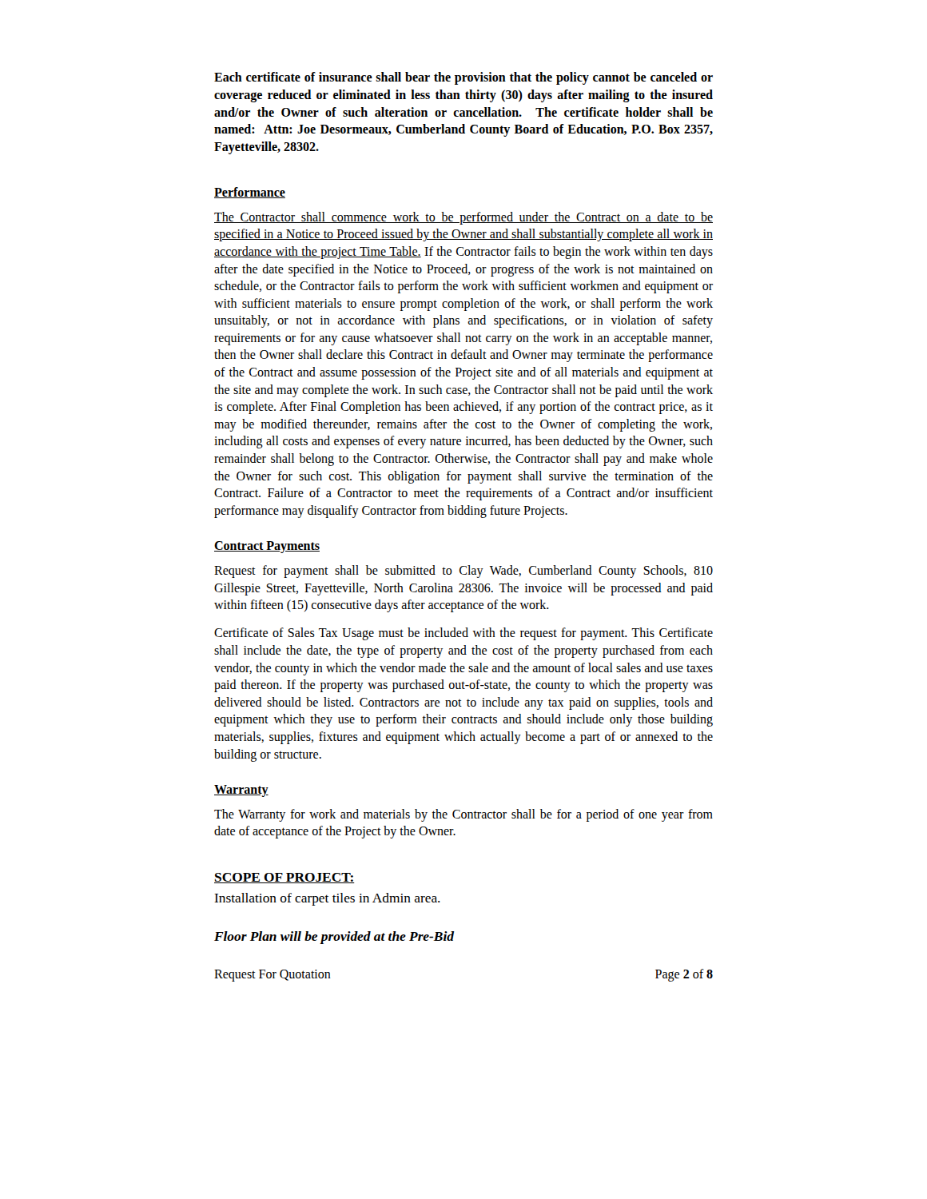Each certificate of insurance shall bear the provision that the policy cannot be canceled or coverage reduced or eliminated in less than thirty (30) days after mailing to the insured and/or the Owner of such alteration or cancellation. The certificate holder shall be named: Attn: Joe Desormeaux, Cumberland County Board of Education, P.O. Box 2357, Fayetteville, 28302.
Performance
The Contractor shall commence work to be performed under the Contract on a date to be specified in a Notice to Proceed issued by the Owner and shall substantially complete all work in accordance with the project Time Table. If the Contractor fails to begin the work within ten days after the date specified in the Notice to Proceed, or progress of the work is not maintained on schedule, or the Contractor fails to perform the work with sufficient workmen and equipment or with sufficient materials to ensure prompt completion of the work, or shall perform the work unsuitably, or not in accordance with plans and specifications, or in violation of safety requirements or for any cause whatsoever shall not carry on the work in an acceptable manner, then the Owner shall declare this Contract in default and Owner may terminate the performance of the Contract and assume possession of the Project site and of all materials and equipment at the site and may complete the work. In such case, the Contractor shall not be paid until the work is complete. After Final Completion has been achieved, if any portion of the contract price, as it may be modified thereunder, remains after the cost to the Owner of completing the work, including all costs and expenses of every nature incurred, has been deducted by the Owner, such remainder shall belong to the Contractor. Otherwise, the Contractor shall pay and make whole the Owner for such cost. This obligation for payment shall survive the termination of the Contract. Failure of a Contractor to meet the requirements of a Contract and/or insufficient performance may disqualify Contractor from bidding future Projects.
Contract Payments
Request for payment shall be submitted to Clay Wade, Cumberland County Schools, 810 Gillespie Street, Fayetteville, North Carolina 28306. The invoice will be processed and paid within fifteen (15) consecutive days after acceptance of the work.
Certificate of Sales Tax Usage must be included with the request for payment. This Certificate shall include the date, the type of property and the cost of the property purchased from each vendor, the county in which the vendor made the sale and the amount of local sales and use taxes paid thereon. If the property was purchased out-of-state, the county to which the property was delivered should be listed. Contractors are not to include any tax paid on supplies, tools and equipment which they use to perform their contracts and should include only those building materials, supplies, fixtures and equipment which actually become a part of or annexed to the building or structure.
Warranty
The Warranty for work and materials by the Contractor shall be for a period of one year from date of acceptance of the Project by the Owner.
SCOPE OF PROJECT:
Installation of carpet tiles in Admin area.
Floor Plan will be provided at the Pre-Bid
Request For Quotation Page 2 of 8